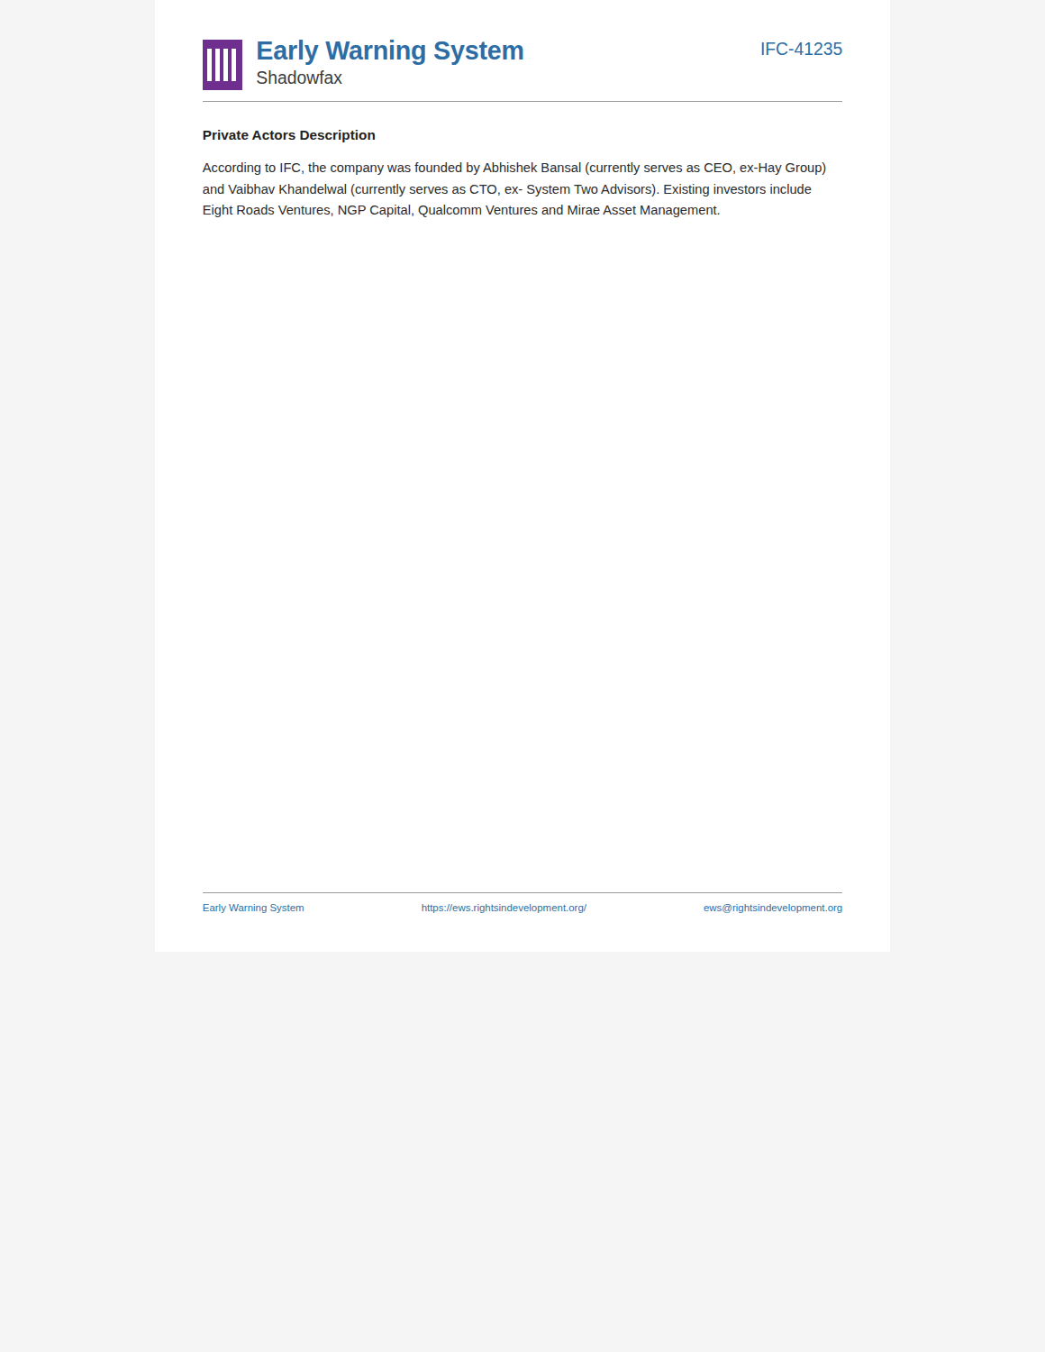Early Warning System
Shadowfax
IFC-41235
Private Actors Description
According to IFC, the company was founded by Abhishek Bansal (currently serves as CEO, ex-Hay Group) and Vaibhav Khandelwal (currently serves as CTO, ex- System Two Advisors). Existing investors include Eight Roads Ventures, NGP Capital, Qualcomm Ventures and Mirae Asset Management.
Early Warning System
https://ews.rightsindevelopment.org/
ews@rightsindevelopment.org